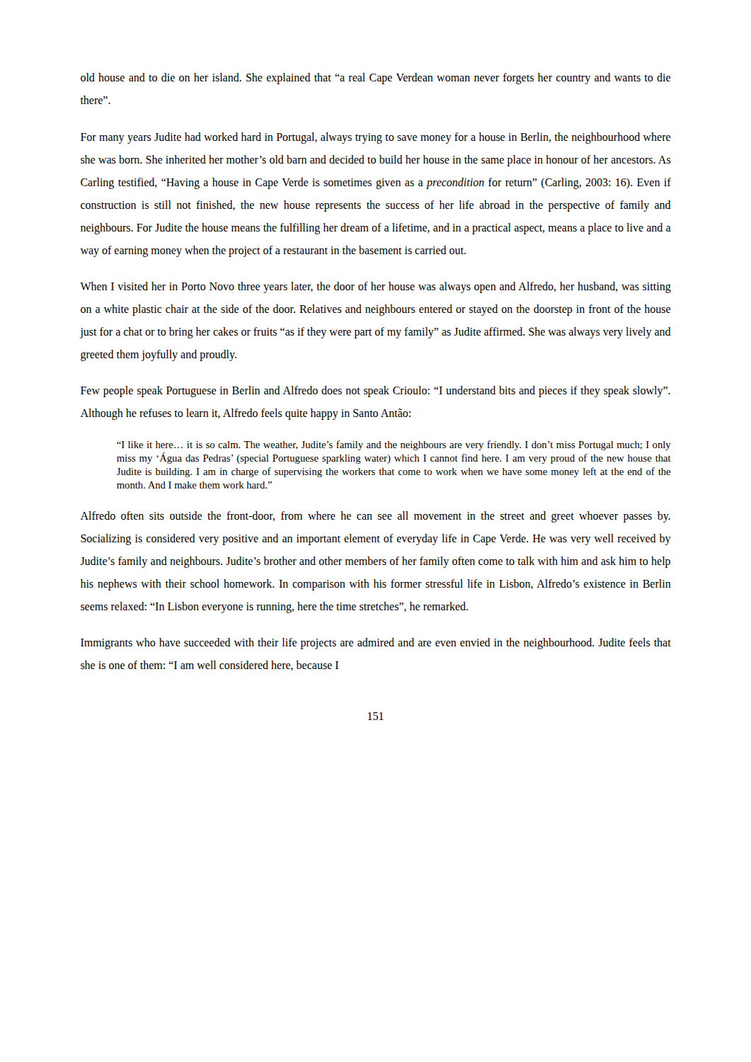old house and to die on her island. She explained that “a real Cape Verdean woman never forgets her country and wants to die there”.
For many years Judite had worked hard in Portugal, always trying to save money for a house in Berlin, the neighbourhood where she was born. She inherited her mother’s old barn and decided to build her house in the same place in honour of her ancestors. As Carling testified, “Having a house in Cape Verde is sometimes given as a precondition for return” (Carling, 2003: 16). Even if construction is still not finished, the new house represents the success of her life abroad in the perspective of family and neighbours. For Judite the house means the fulfilling her dream of a lifetime, and in a practical aspect, means a place to live and a way of earning money when the project of a restaurant in the basement is carried out.
When I visited her in Porto Novo three years later, the door of her house was always open and Alfredo, her husband, was sitting on a white plastic chair at the side of the door. Relatives and neighbours entered or stayed on the doorstep in front of the house just for a chat or to bring her cakes or fruits “as if they were part of my family” as Judite affirmed. She was always very lively and greeted them joyfully and proudly.
Few people speak Portuguese in Berlin and Alfredo does not speak Crioulo: “I understand bits and pieces if they speak slowly”. Although he refuses to learn it, Alfredo feels quite happy in Santo Antão:
“I like it here… it is so calm. The weather, Judite’s family and the neighbours are very friendly. I don’t miss Portugal much; I only miss my ‘Água das Pedras’ (special Portuguese sparkling water) which I cannot find here. I am very proud of the new house that Judite is building. I am in charge of supervising the workers that come to work when we have some money left at the end of the month. And I make them work hard.”
Alfredo often sits outside the front-door, from where he can see all movement in the street and greet whoever passes by. Socializing is considered very positive and an important element of everyday life in Cape Verde. He was very well received by Judite’s family and neighbours. Judite’s brother and other members of her family often come to talk with him and ask him to help his nephews with their school homework. In comparison with his former stressful life in Lisbon, Alfredo’s existence in Berlin seems relaxed: “In Lisbon everyone is running, here the time stretches”, he remarked.
Immigrants who have succeeded with their life projects are admired and are even envied in the neighbourhood. Judite feels that she is one of them: “I am well considered here, because I
151